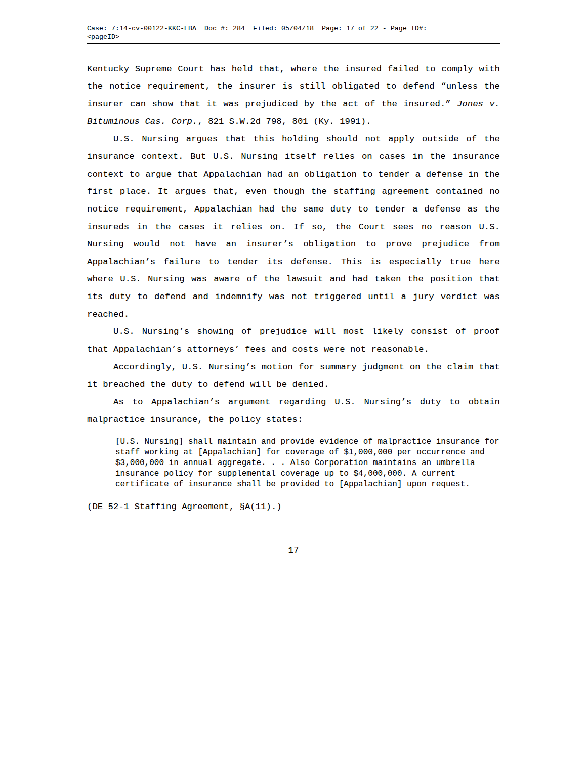Case: 7:14-cv-00122-KKC-EBA Doc #: 284 Filed: 05/04/18 Page: 17 of 22 - Page ID#:
<pageID>
Kentucky Supreme Court has held that, where the insured failed to comply with the notice requirement, the insurer is still obligated to defend “unless the insurer can show that it was prejudiced by the act of the insured.” Jones v. Bituminous Cas. Corp., 821 S.W.2d 798, 801 (Ky. 1991).
U.S. Nursing argues that this holding should not apply outside of the insurance context. But U.S. Nursing itself relies on cases in the insurance context to argue that Appalachian had an obligation to tender a defense in the first place. It argues that, even though the staffing agreement contained no notice requirement, Appalachian had the same duty to tender a defense as the insureds in the cases it relies on. If so, the Court sees no reason U.S. Nursing would not have an insurer’s obligation to prove prejudice from Appalachian’s failure to tender its defense. This is especially true here where U.S. Nursing was aware of the lawsuit and had taken the position that its duty to defend and indemnify was not triggered until a jury verdict was reached.
U.S. Nursing’s showing of prejudice will most likely consist of proof that Appalachian’s attorneys’ fees and costs were not reasonable.
Accordingly, U.S. Nursing’s motion for summary judgment on the claim that it breached the duty to defend will be denied.
As to Appalachian’s argument regarding U.S. Nursing’s duty to obtain malpractice insurance, the policy states:
[U.S. Nursing] shall maintain and provide evidence of malpractice insurance for staff working at [Appalachian] for coverage of $1,000,000 per occurrence and $3,000,000 in annual aggregate. . . Also Corporation maintains an umbrella insurance policy for supplemental coverage up to $4,000,000. A current certificate of insurance shall be provided to [Appalachian] upon request.
(DE 52-1 Staffing Agreement, §A(11).)
17